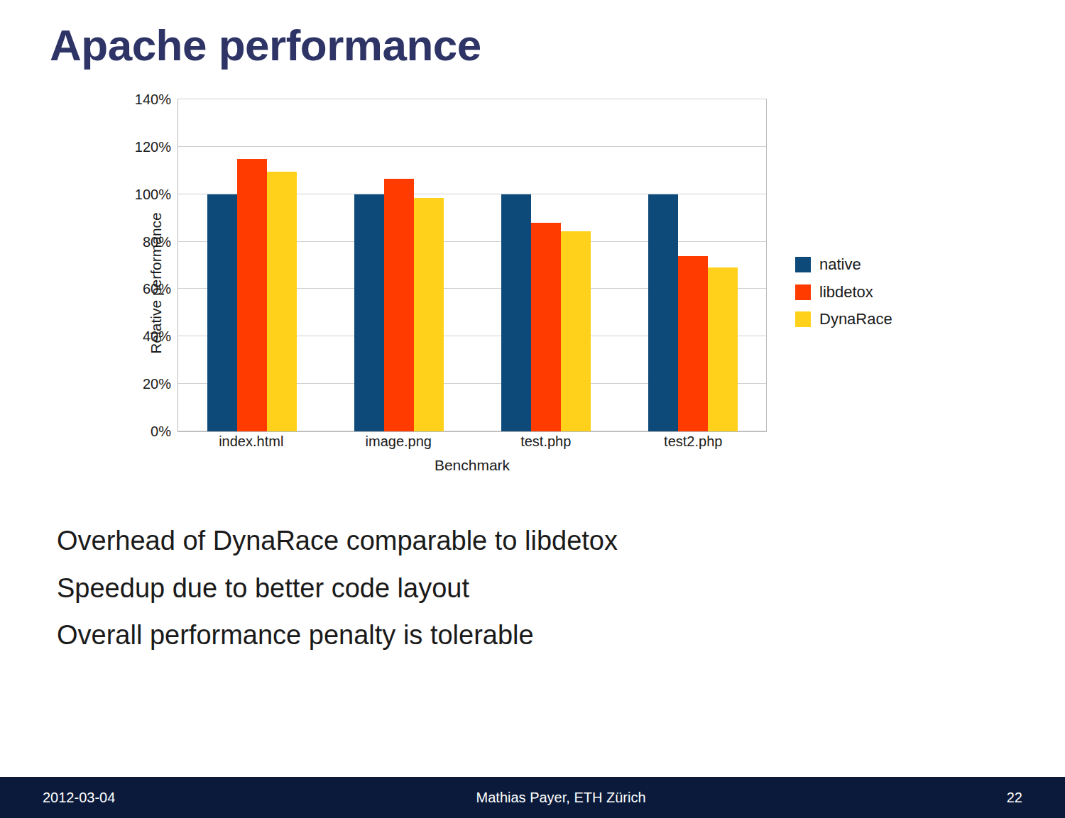Apache performance
Relative performance
0%
20%
40%
60%
80%
100%
120%
140%
index.html image.png test.php test2.php
Benchmark
native
libdetox
DynaRace
Overhead of DynaRace comparable to libdetox
Speedup due to better code layout
Overall performance penalty is tolerable
2012-03-04 Mathias Payer, ETH Zürich 22